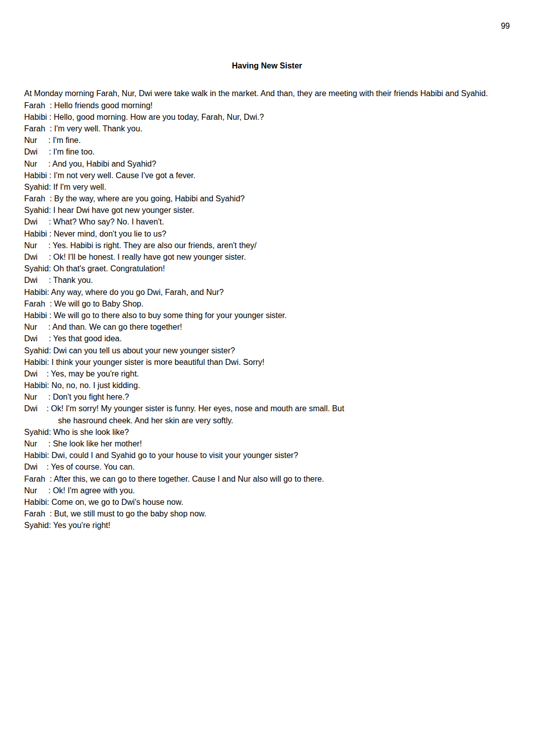99
Having New Sister
At Monday morning Farah, Nur, Dwi were take walk in the market. And than, they are meeting with their friends Habibi and Syahid.
Farah : Hello friends good morning!
Habibi : Hello, good morning. How are you today, Farah, Nur, Dwi.?
Farah : I'm very well. Thank you.
Nur : I'm fine.
Dwi : I'm fine too.
Nur : And you, Habibi and Syahid?
Habibi : I'm not very well. Cause I've got a fever.
Syahid: If I'm very well.
Farah : By the way, where are you going, Habibi and Syahid?
Syahid: I hear Dwi have got new younger sister.
Dwi : What? Who say? No. I haven't.
Habibi : Never mind, don't you lie to us?
Nur : Yes. Habibi is right. They are also our friends, aren't they/
Dwi : Ok! I'll be honest. I really have got new younger sister.
Syahid: Oh that's graet. Congratulation!
Dwi : Thank you.
Habibi: Any way, where do you go Dwi, Farah, and Nur?
Farah : We will go to Baby Shop.
Habibi : We will go to there also to buy some thing for your younger sister.
Nur : And than. We can go there together!
Dwi : Yes that good idea.
Syahid: Dwi can you tell us about your new younger sister?
Habibi: I think your younger sister is more beautiful than Dwi. Sorry!
Dwi : Yes, may be you're right.
Habibi: No, no, no. I just kidding.
Nur : Don't you fight here.?
Dwi : Ok! I'm sorry! My younger sister is funny. Her eyes, nose and mouth are small. But
she hasround cheek. And her skin are very softly.
Syahid: Who is she look like?
Nur : She look like her mother!
Habibi: Dwi, could I and Syahid go to your house to visit your younger sister?
Dwi : Yes of course. You can.
Farah : After this, we can go to there together. Cause I and Nur also will go to there.
Nur : Ok! I'm agree with you.
Habibi: Come on, we go to Dwi's house now.
Farah : But, we still must to go the baby shop now.
Syahid: Yes you're right!